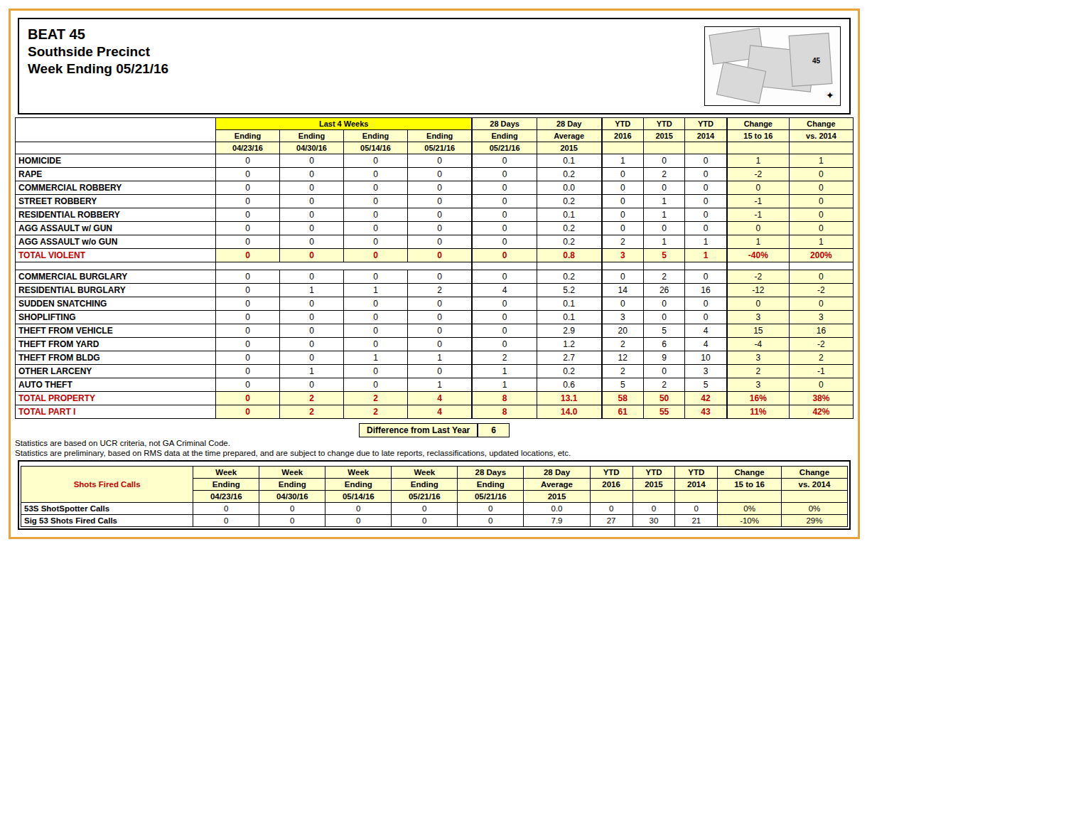BEAT 45
Southside Precinct
Week Ending 05/21/16
45
✦
| | Last 4 Weeks | 28 Days | 28 Day | YTD | YTD | YTD | Change | Change |
| --- | --- | --- | --- | --- | --- | --- | --- | --- |
| Ending | Ending | Ending | Ending | Ending | Average | 2016 | 2015 | 2014 | 15 to 16 | vs. 2014 |
| | 04/23/16 | 04/30/16 | 05/14/16 | 05/21/16 | 05/21/16 | 2015 | | | | | |
| HOMICIDE | 0 | 0 | 0 | 0 | 0 | 0.1 | 1 | 0 | 0 | 1 | 1 |
| RAPE | 0 | 0 | 0 | 0 | 0 | 0.2 | 0 | 2 | 0 | -2 | 0 |
| COMMERCIAL ROBBERY | 0 | 0 | 0 | 0 | 0 | 0.0 | 0 | 0 | 0 | 0 | 0 |
| STREET ROBBERY | 0 | 0 | 0 | 0 | 0 | 0.2 | 0 | 1 | 0 | -1 | 0 |
| RESIDENTIAL ROBBERY | 0 | 0 | 0 | 0 | 0 | 0.1 | 0 | 1 | 0 | -1 | 0 |
| AGG ASSAULT w/ GUN | 0 | 0 | 0 | 0 | 0 | 0.2 | 0 | 0 | 0 | 0 | 0 |
| AGG ASSAULT w/o GUN | 0 | 0 | 0 | 0 | 0 | 0.2 | 2 | 1 | 1 | 1 | 1 |
| TOTAL VIOLENT | 0 | 0 | 0 | 0 | 0 | 0.8 | 3 | 5 | 1 | -40% | 200% |
| COMMERCIAL BURGLARY | 0 | 0 | 0 | 0 | 0 | 0.2 | 0 | 2 | 0 | -2 | 0 |
| RESIDENTIAL BURGLARY | 0 | 1 | 1 | 2 | 4 | 5.2 | 14 | 26 | 16 | -12 | -2 |
| SUDDEN SNATCHING | 0 | 0 | 0 | 0 | 0 | 0.1 | 0 | 0 | 0 | 0 | 0 |
| SHOPLIFTING | 0 | 0 | 0 | 0 | 0 | 0.1 | 3 | 0 | 0 | 3 | 3 |
| THEFT FROM VEHICLE | 0 | 0 | 0 | 0 | 0 | 2.9 | 20 | 5 | 4 | 15 | 16 |
| THEFT FROM YARD | 0 | 0 | 0 | 0 | 0 | 1.2 | 2 | 6 | 4 | -4 | -2 |
| THEFT FROM BLDG | 0 | 0 | 1 | 1 | 2 | 2.7 | 12 | 9 | 10 | 3 | 2 |
| OTHER LARCENY | 0 | 1 | 0 | 0 | 1 | 0.2 | 2 | 0 | 3 | 2 | -1 |
| AUTO THEFT | 0 | 0 | 0 | 1 | 1 | 0.6 | 5 | 2 | 5 | 3 | 0 |
| TOTAL PROPERTY | 0 | 2 | 2 | 4 | 8 | 13.1 | 58 | 50 | 42 | 16% | 38% |
| TOTAL PART I | 0 | 2 | 2 | 4 | 8 | 14.0 | 61 | 55 | 43 | 11% | 42% |
Difference from Last Year 6
Statistics are based on UCR criteria, not GA Criminal Code.
Statistics are preliminary, based on RMS data at the time prepared, and are subject to change due to late reports, reclassifications, updated locations, etc.
| Shots Fired Calls | Week | Week | Week | Week | 28 Days | 28 Day | YTD | YTD | YTD | Change | Change |
| --- | --- | --- | --- | --- | --- | --- | --- | --- | --- | --- | --- |
| Ending | Ending | Ending | Ending | Ending | Average | 2016 | 2015 | 2014 | 15 to 16 | vs. 2014 |
| 04/23/16 | 04/30/16 | 05/14/16 | 05/21/16 | 05/21/16 | 2015 | | | | | |
| 53S ShotSpotter Calls | 0 | 0 | 0 | 0 | 0 | 0.0 | 0 | 0 | 0 | 0% | 0% |
| Sig 53 Shots Fired Calls | 0 | 0 | 0 | 0 | 0 | 7.9 | 27 | 30 | 21 | -10% | 29% |